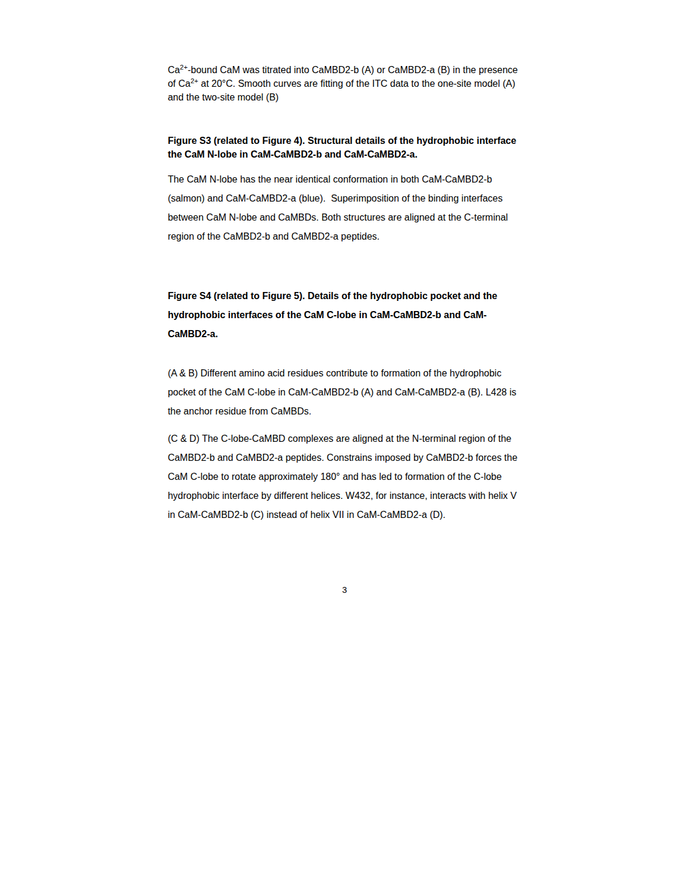Ca2+-bound CaM was titrated into CaMBD2-b (A) or CaMBD2-a (B) in the presence of Ca2+ at 20°C. Smooth curves are fitting of the ITC data to the one-site model (A) and the two-site model (B)
Figure S3 (related to Figure 4). Structural details of the hydrophobic interface the CaM N-lobe in CaM-CaMBD2-b and CaM-CaMBD2-a.
The CaM N-lobe has the near identical conformation in both CaM-CaMBD2-b (salmon) and CaM-CaMBD2-a (blue). Superimposition of the binding interfaces between CaM N-lobe and CaMBDs. Both structures are aligned at the C-terminal region of the CaMBD2-b and CaMBD2-a peptides.
Figure S4 (related to Figure 5). Details of the hydrophobic pocket and the hydrophobic interfaces of the CaM C-lobe in CaM-CaMBD2-b and CaM-CaMBD2-a.
(A & B) Different amino acid residues contribute to formation of the hydrophobic pocket of the CaM C-lobe in CaM-CaMBD2-b (A) and CaM-CaMBD2-a (B). L428 is the anchor residue from CaMBDs.
(C & D) The C-lobe-CaMBD complexes are aligned at the N-terminal region of the CaMBD2-b and CaMBD2-a peptides. Constrains imposed by CaMBD2-b forces the CaM C-lobe to rotate approximately 180° and has led to formation of the C-lobe hydrophobic interface by different helices. W432, for instance, interacts with helix V in CaM-CaMBD2-b (C) instead of helix VII in CaM-CaMBD2-a (D).
3